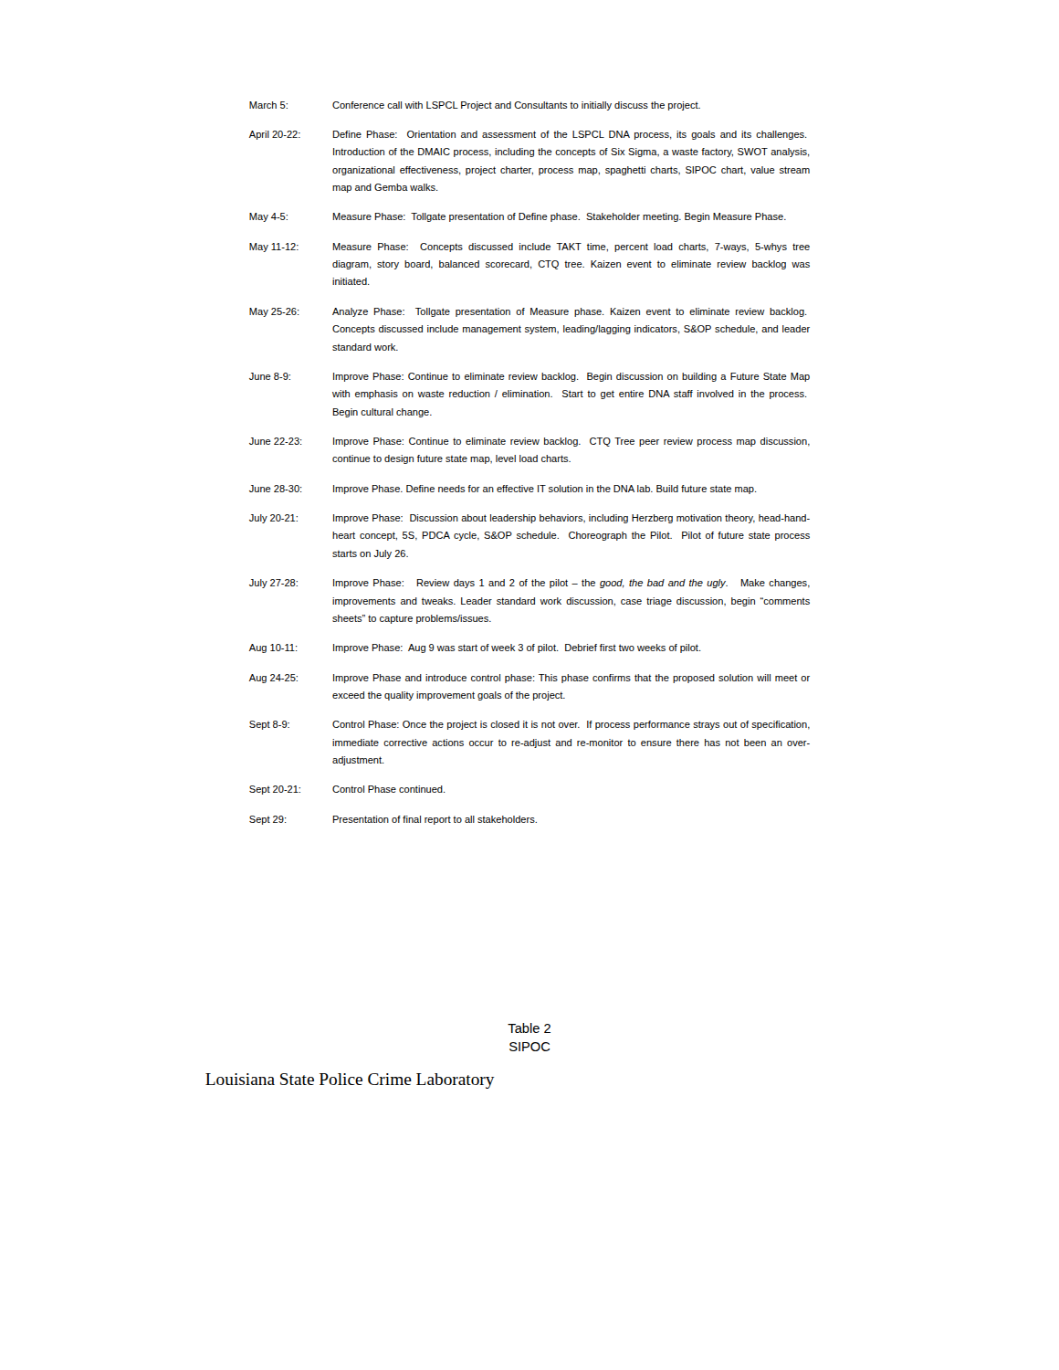| March 5: | Conference call with LSPCL Project and Consultants to initially discuss the project. |
| April 20-22: | Define Phase: Orientation and assessment of the LSPCL DNA process, its goals and its challenges. Introduction of the DMAIC process, including the concepts of Six Sigma, a waste factory, SWOT analysis, organizational effectiveness, project charter, process map, spaghetti charts, SIPOC chart, value stream map and Gemba walks. |
| May 4-5: | Measure Phase: Tollgate presentation of Define phase. Stakeholder meeting. Begin Measure Phase. |
| May 11-12: | Measure Phase: Concepts discussed include TAKT time, percent load charts, 7-ways, 5-whys tree diagram, story board, balanced scorecard, CTQ tree. Kaizen event to eliminate review backlog was initiated. |
| May 25-26: | Analyze Phase: Tollgate presentation of Measure phase. Kaizen event to eliminate review backlog. Concepts discussed include management system, leading/lagging indicators, S&OP schedule, and leader standard work. |
| June 8-9: | Improve Phase: Continue to eliminate review backlog. Begin discussion on building a Future State Map with emphasis on waste reduction / elimination. Start to get entire DNA staff involved in the process. Begin cultural change. |
| June 22-23: | Improve Phase: Continue to eliminate review backlog. CTQ Tree peer review process map discussion, continue to design future state map, level load charts. |
| June 28-30: | Improve Phase. Define needs for an effective IT solution in the DNA lab. Build future state map. |
| July 20-21: | Improve Phase: Discussion about leadership behaviors, including Herzberg motivation theory, head-hand-heart concept, 5S, PDCA cycle, S&OP schedule. Choreograph the Pilot. Pilot of future state process starts on July 26. |
| July 27-28: | Improve Phase: Review days 1 and 2 of the pilot – the good, the bad and the ugly . Make changes, improvements and tweaks. Leader standard work discussion, case triage discussion, begin “comments sheets” to capture problems/issues. |
| Aug 10-11: | Improve Phase: Aug 9 was start of week 3 of pilot. Debrief first two weeks of pilot. |
| Aug 24-25: | Improve Phase and introduce control phase: This phase confirms that the proposed solution will meet or exceed the quality improvement goals of the project. |
| Sept 8-9: | Control Phase: Once the project is closed it is not over. If process performance strays out of specification, immediate corrective actions occur to re-adjust and re-monitor to ensure there has not been an over-adjustment. |
| Sept 20-21: | Control Phase continued. |
| Sept 29: | Presentation of final report to all stakeholders. |
Table 2
SIPOC
Louisiana State Police Crime Laboratory